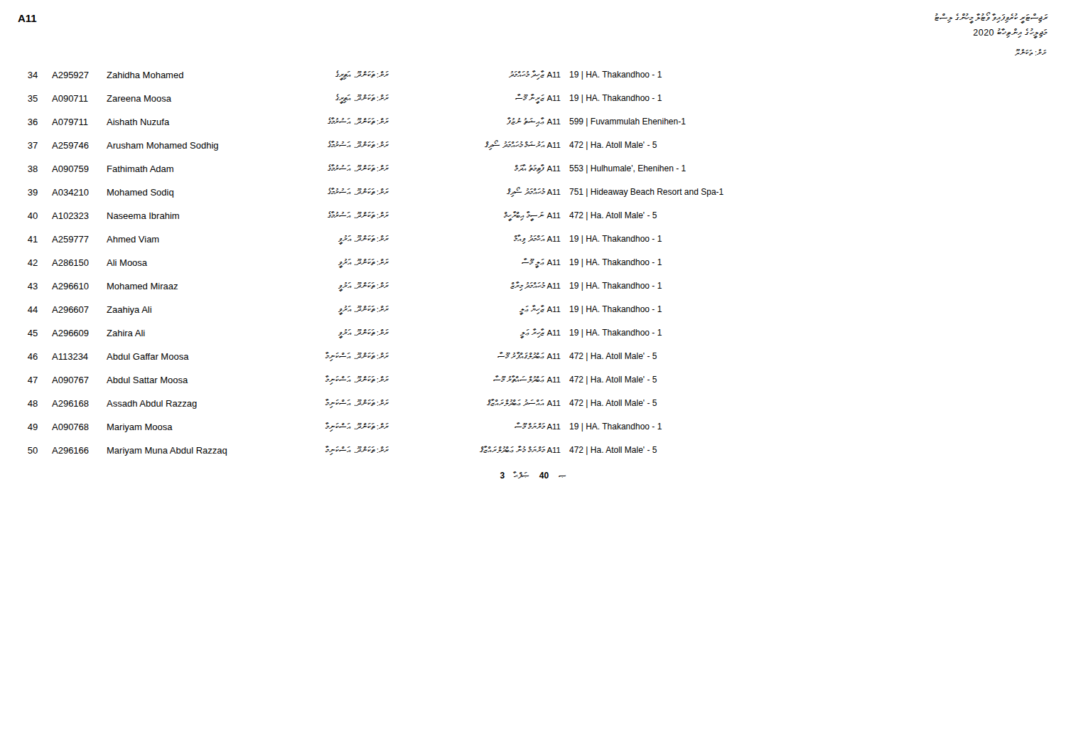A11
ރަޖިސްޓަރީ ކުރެވިފައިވާ ވޯޓުލާ މީހުންގެ ލިސްޓު
މަޖިލީހުގެ އިންތިޚާބު 2020
ރަށް: ތަކަންދޫ
| 34 | A295927 | Zahidha Mohamed | ރަށް: ތަކަންދޫ، އަތިރީގެ | A11 ޒާހިދާ މުޙައްމަދު | 19 / HA. Thakandhoo - 1 |
| 35 | A090711 | Zareena Moosa | ރަށް: ތަކަންދޫ، އަތިރީގެ | A11 ޒަރީނާ މޫސާ | 19 / HA. Thakandhoo - 1 |
| 36 | A079711 | Aishath Nuzufa | ރަށް: ތަކަންދޫ، އަސުރުމާގެ | A11 ޢާއިޝަތު ނުޒުފާ | 599 / Fuvammulah Ehenihen-1 |
| 37 | A259746 | Arusham Mohamed Sodhig | ރަށް: ތަކަންދޫ، އަސުރުމާގެ | A11 އަރުޝަމް މުޙައްމަދު ސޯދިޤް | 472 / Ha. Atoll Male' - 5 |
| 38 | A090759 | Fathimath Adam | ރަށް: ތަކަންދޫ، އަސުރުމާގެ | A11 ފާޠިމަތު އާދަމް | 553 / Hulhumale', Ehenihen - 1 |
| 39 | A034210 | Mohamed Sodiq | ރަށް: ތަކަންދޫ، އަސުރުމާގެ | A11 މުޙައްމަދު ސޯދިޤް | 751 / Hideaway Beach Resort and Spa-1 |
| 40 | A102323 | Naseema Ibrahim | ރަށް: ތަކަންދޫ، އަސުރުމާގެ | A11 ނަސީމާ އިބްރާހީމް | 472 / Ha. Atoll Male' - 5 |
| 41 | A259777 | Ahmed Viam | ރަށް: ތަކަންދޫ، އަރުވީ | A11 އަޙްމަދު ވިއާމް | 19 / HA. Thakandhoo - 1 |
| 42 | A286150 | Ali Moosa | ރަށް: ތަކަންދޫ، އަރުވީ | A11 ޢަލީ މޫސާ | 19 / HA. Thakandhoo - 1 |
| 43 | A296610 | Mohamed Miraaz | ރަށް: ތަކަންދޫ، އަރުވީ | A11 މުޙައްމަދު މިރާޒް | 19 / HA. Thakandhoo - 1 |
| 44 | A296607 | Zaahiya Ali | ރަށް: ތަކަންދޫ، އަރުވީ | A11 ޒާހިޔާ ޢަލީ | 19 / HA. Thakandhoo - 1 |
| 45 | A296609 | Zahira Ali | ރަށް: ތަކަންދޫ، އަރުވީ | A11 ޒާހިރާ ޢަލީ | 19 / HA. Thakandhoo - 1 |
| 46 | A113234 | Abdul Gaffar Moosa | ރަށް: ތަކަންދޫ، އަސްކަނިމާ | A11 ޢަބްދުލްޤައްފާރު މޫސާ | 472 / Ha. Atoll Male' - 5 |
| 47 | A090767 | Abdul Sattar Moosa | ރަށް: ތަކަންދޫ، އަސްކަނިމާ | A11 ޢަބްދުލްސައްތާރު މޫސާ | 472 / Ha. Atoll Male' - 5 |
| 48 | A296168 | Assadh Abdul Razzag | ރަށް: ތަކަންދޫ، އަސްކަނިމާ | A11 އައްސަދު ޢަބްދުލްރައްޒާޤް | 472 / Ha. Atoll Male' - 5 |
| 49 | A090768 | Mariyam Moosa | ރަށް: ތަކަންދޫ، އަސްކަނިމާ | A11 މަރްޔަމް މޫސާ | 19 / HA. Thakandhoo - 1 |
| 50 | A296166 | Mariyam Muna Abdul Razzaq | ރަށް: ތަކަންދޫ، އަސްކަނިމާ | A11 މަރްޔަމް މުނާ ޢަބްދުލްރައްޒާޤް | 472 / Ha. Atoll Male' - 5 |
3 ޞ 40 ޞަފްޙާ